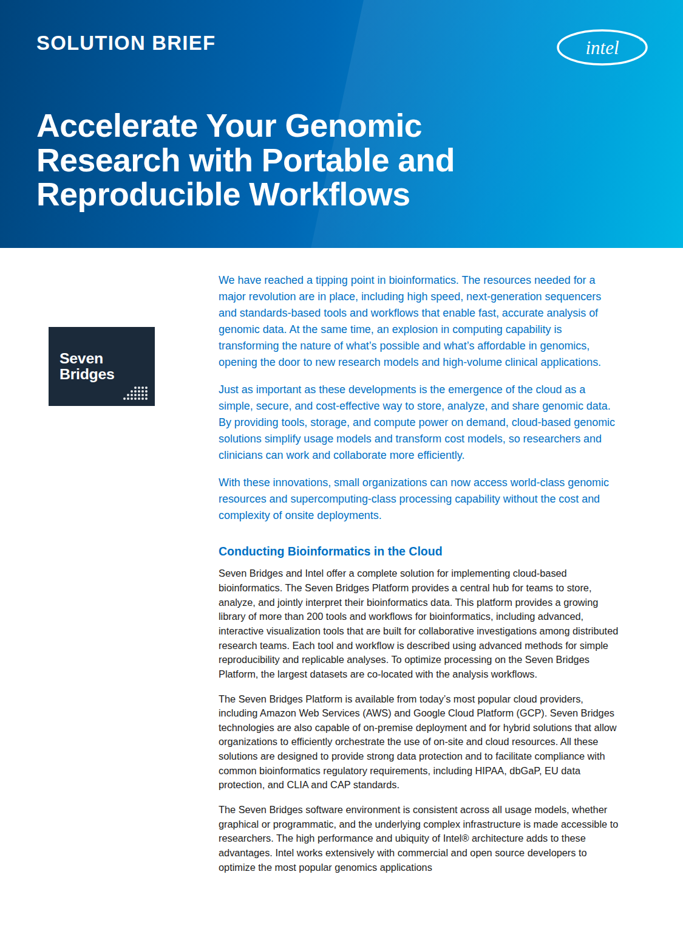Solution Brief
intel ®
Accelerate Your Genomic Research with Portable and Reproducible Workflows
Seven
Bridges
We have reached a tipping point in bioinformatics. The resources needed for a major revolution are in place, including high speed, next-generation sequencers and standards-based tools and workflows that enable fast, accurate analysis of genomic data. At the same time, an explosion in computing capability is transforming the nature of what’s possible and what’s affordable in genomics, opening the door to new research models and high-volume clinical applications.
Just as important as these developments is the emergence of the cloud as a simple, secure, and cost-effective way to store, analyze, and share genomic data. By providing tools, storage, and compute power on demand, cloud-based genomic solutions simplify usage models and transform cost models, so researchers and clinicians can work and collaborate more efficiently.
With these innovations, small organizations can now access world-class genomic resources and supercomputing-class processing capability without the cost and complexity of onsite deployments.
Conducting Bioinformatics in the Cloud
Seven Bridges and Intel offer a complete solution for implementing cloud-based bioinformatics. The Seven Bridges Platform provides a central hub for teams to store, analyze, and jointly interpret their bioinformatics data. This platform provides a growing library of more than 200 tools and workflows for bioinformatics, including advanced, interactive visualization tools that are built for collaborative investigations among distributed research teams. Each tool and workflow is described using advanced methods for simple reproducibility and replicable analyses. To optimize processing on the Seven Bridges Platform, the largest datasets are co-located with the analysis workflows.
The Seven Bridges Platform is available from today’s most popular cloud providers, including Amazon Web Services (AWS) and Google Cloud Platform (GCP). Seven Bridges technologies are also capable of on-premise deployment and for hybrid solutions that allow organizations to efficiently orchestrate the use of on-site and cloud resources. All these solutions are designed to provide strong data protection and to facilitate compliance with common bioinformatics regulatory requirements, including HIPAA, dbGaP, EU data protection, and CLIA and CAP standards.
The Seven Bridges software environment is consistent across all usage models, whether graphical or programmatic, and the underlying complex infrastructure is made accessible to researchers. The high performance and ubiquity of Intel® architecture adds to these advantages. Intel works extensively with commercial and open source developers to optimize the most popular genomics applications